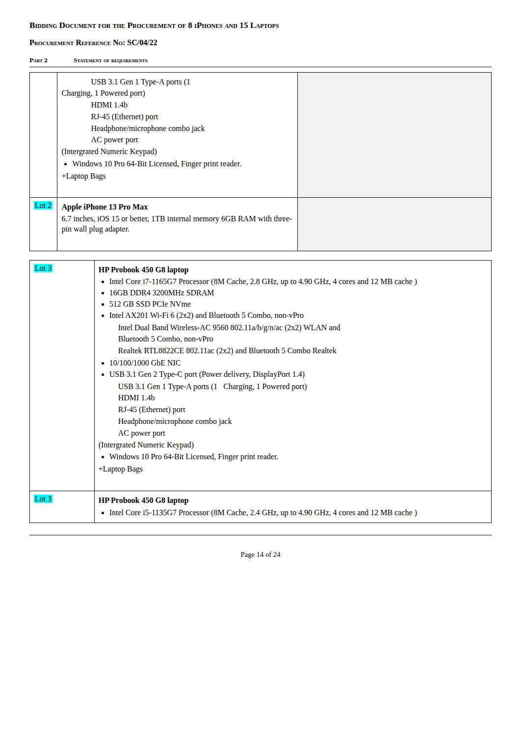Bidding Document for the Procurement of 8 iPhones and 15 Laptops
Procurement Reference No: SC/04/22
Part 2 Statement of requirements
| | USB 3.1 Gen 1 Type-A ports (1 Charging, 1 Powered port) HDMI 1.4b RJ-45 (Ethernet) port Headphone/microphone combo jack AC power port (Intergrated Numeric Keypad) Windows 10 Pro 64-Bit Licensed, Finger print reader. +Laptop Bags | |
| Lot 2 | Apple iPhone 13 Pro Max 6.7 inches, iOS 15 or better, 1TB internal memory 6GB RAM with three-pin wall plug adapter. | |
| Lot 3 | HP Probook 450 G8 laptop Intel Core i7-1165G7 Processor (8M Cache, 2.8 GHz, up to 4.90 GHz, 4 cores and 12 MB cache ) 16GB DDR4 3200MHz SDRAM 512 GB SSD PCIe NVme Intel AX201 Wi-Fi 6 (2x2) and Bluetooth 5 Combo, non-vPro Intel Dual Band Wireless-AC 9560 802.11a/b/g/n/ac (2x2) WLAN and Bluetooth 5 Combo, non-vPro Realtek RTL8822CE 802.11ac (2x2) and Bluetooth 5 Combo Realtek 10/100/1000 GbE NIC USB 3.1 Gen 2 Type-C port (Power delivery, DisplayPort 1.4) USB 3.1 Gen 1 Type-A ports (1 Charging, 1 Powered port) HDMI 1.4b RJ-45 (Ethernet) port Headphone/microphone combo jack AC power port (Intergrated Numeric Keypad) Windows 10 Pro 64-Bit Licensed, Finger print reader. +Laptop Bags |
| Lot 3 | HP Probook 450 G8 laptop Intel Core i5-1135G7 Processor (8M Cache, 2.4 GHz, up to 4.90 GHz, 4 cores and 12 MB cache ) |
Page 14 of 24